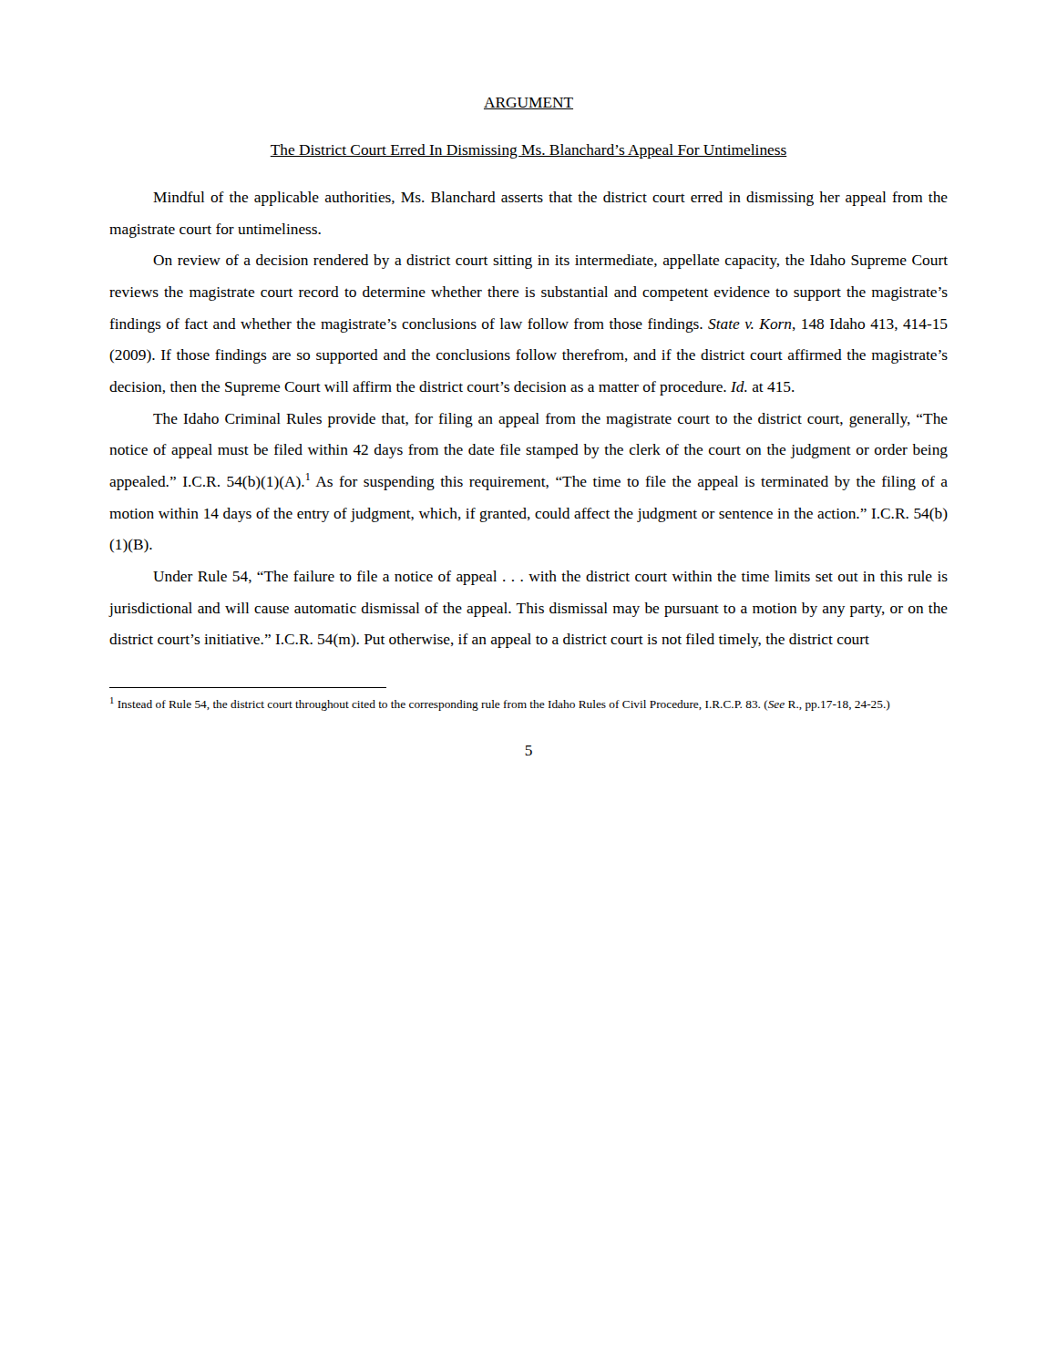ARGUMENT
The District Court Erred In Dismissing Ms. Blanchard’s Appeal For Untimeliness
Mindful of the applicable authorities, Ms. Blanchard asserts that the district court erred in dismissing her appeal from the magistrate court for untimeliness.
On review of a decision rendered by a district court sitting in its intermediate, appellate capacity, the Idaho Supreme Court reviews the magistrate court record to determine whether there is substantial and competent evidence to support the magistrate’s findings of fact and whether the magistrate’s conclusions of law follow from those findings. State v. Korn, 148 Idaho 413, 414-15 (2009). If those findings are so supported and the conclusions follow therefrom, and if the district court affirmed the magistrate’s decision, then the Supreme Court will affirm the district court’s decision as a matter of procedure. Id. at 415.
The Idaho Criminal Rules provide that, for filing an appeal from the magistrate court to the district court, generally, “The notice of appeal must be filed within 42 days from the date file stamped by the clerk of the court on the judgment or order being appealed.” I.C.R. 54(b)(1)(A).1 As for suspending this requirement, “The time to file the appeal is terminated by the filing of a motion within 14 days of the entry of judgment, which, if granted, could affect the judgment or sentence in the action.” I.C.R. 54(b)(1)(B).
Under Rule 54, “The failure to file a notice of appeal . . . with the district court within the time limits set out in this rule is jurisdictional and will cause automatic dismissal of the appeal. This dismissal may be pursuant to a motion by any party, or on the district court’s initiative.” I.C.R. 54(m). Put otherwise, if an appeal to a district court is not filed timely, the district court
1 Instead of Rule 54, the district court throughout cited to the corresponding rule from the Idaho Rules of Civil Procedure, I.R.C.P. 83. (See R., pp.17-18, 24-25.)
5